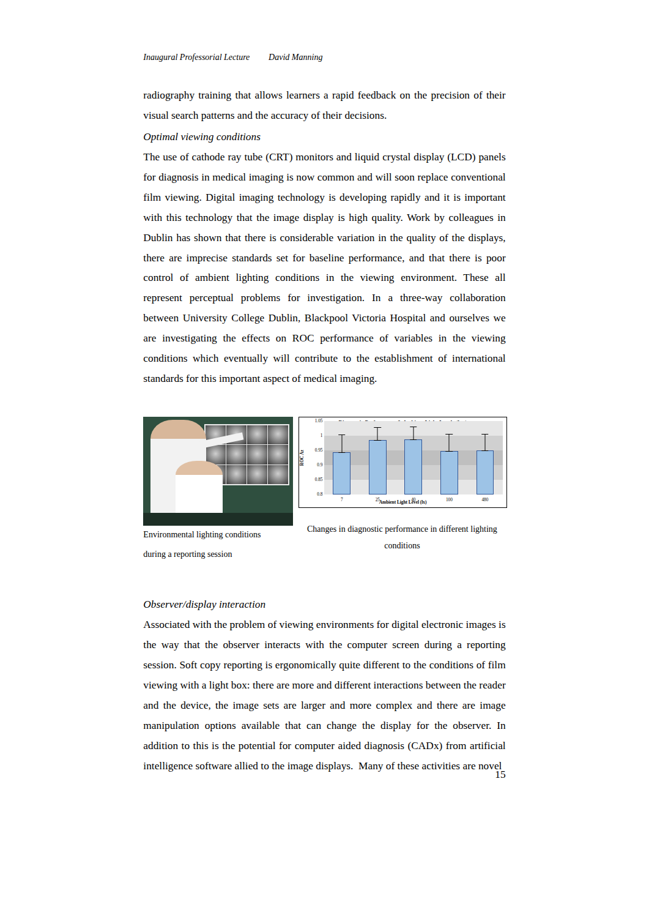Inaugural Professorial Lecture David Manning
radiography training that allows learners a rapid feedback on the precision of their visual search patterns and the accuracy of their decisions.
Optimal viewing conditions
The use of cathode ray tube (CRT) monitors and liquid crystal display (LCD) panels for diagnosis in medical imaging is now common and will soon replace conventional film viewing. Digital imaging technology is developing rapidly and it is important with this technology that the image display is high quality. Work by colleagues in Dublin has shown that there is considerable variation in the quality of the displays, there are imprecise standards set for baseline performance, and that there is poor control of ambient lighting conditions in the viewing environment. These all represent perceptual problems for investigation. In a three-way collaboration between University College Dublin, Blackpool Victoria Hospital and ourselves we are investigating the effects on ROC performance of variables in the viewing conditions which eventually will contribute to the establishment of international standards for this important aspect of medical imaging.
Environmental lighting conditions during a reporting session
Diagnostic Performance & Ambient Light Levels (lux)
1.05 1 0.95 0.9 0.85 0.8
ROC Az
72540100480
Ambient Light Level (lx)
Changes in diagnostic performance in different lighting conditions
Observer/display interaction
Associated with the problem of viewing environments for digital electronic images is the way that the observer interacts with the computer screen during a reporting session. Soft copy reporting is ergonomically quite different to the conditions of film viewing with a light box: there are more and different interactions between the reader and the device, the image sets are larger and more complex and there are image manipulation options available that can change the display for the observer. In addition to this is the potential for computer aided diagnosis (CADx) from artificial intelligence software allied to the image displays. Many of these activities are novel
15